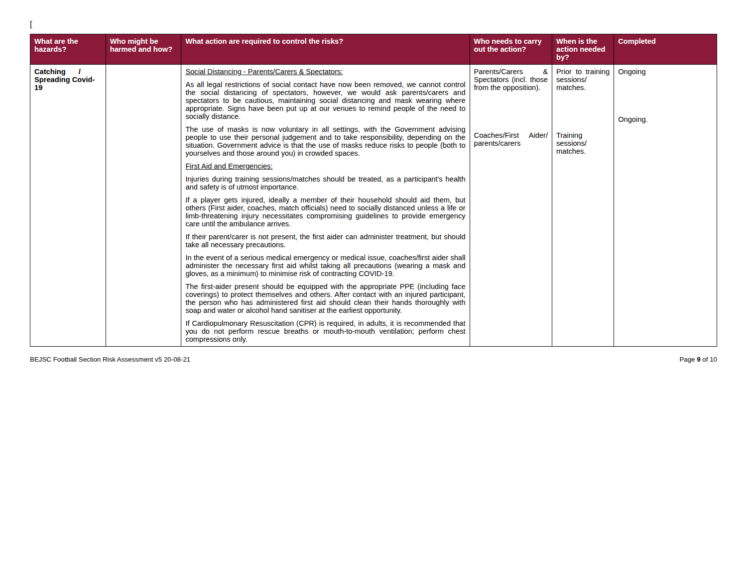[
| What are the hazards? | Who might be harmed and how? | What action are required to control the risks? | Who needs to carry out the action? | When is the action needed by? | Completed |
| --- | --- | --- | --- | --- | --- |
| Catching / Spreading Covid-19 | | Social Distancing - Parents/Carers & Spectators: As all legal restrictions of social contact have now been removed, we cannot control the social distancing of spectators, however, we would ask parents/carers and spectators to be cautious, maintaining social distancing and mask wearing where appropriate. Signs have been put up at our venues to remind people of the need to socially distance. The use of masks is now voluntary in all settings, with the Government advising people to use their personal judgement and to take responsibility, depending on the situation. Government advice is that the use of masks reduce risks to people (both to yourselves and those around you) in crowded spaces. First Aid and Emergencies: Injuries during training sessions/matches should be treated, as a participant's health and safety is of utmost importance. If a player gets injured, ideally a member of their household should aid them, but others (First aider, coaches, match officials) need to socially distanced unless a life or limb-threatening injury necessitates compromising guidelines to provide emergency care until the ambulance arrives. If their parent/carer is not present, the first aider can administer treatment, but should take all necessary precautions. In the event of a serious medical emergency or medical issue, coaches/first aider shall administer the necessary first aid whilst taking all precautions (wearing a mask and gloves, as a minimum) to minimise risk of contracting COVID-19. The first-aider present should be equipped with the appropriate PPE (including face coverings) to protect themselves and others. After contact with an injured participant, the person who has administered first aid should clean their hands thoroughly with soap and water or alcohol hand sanitiser at the earliest opportunity. If Cardiopulmonary Resuscitation (CPR) is required, in adults, it is recommended that you do not perform rescue breaths or mouth-to-mouth ventilation; perform chest compressions only. | Parents/Carers & Spectators (incl. those from the opposition). Coaches/First Aider/ parents/carers | Prior to training sessions/ matches. Training sessions/ matches. | Ongoing Ongoing. |
BEJSC Football Section Risk Assessment v5 20-08-21 Page 9 of 10